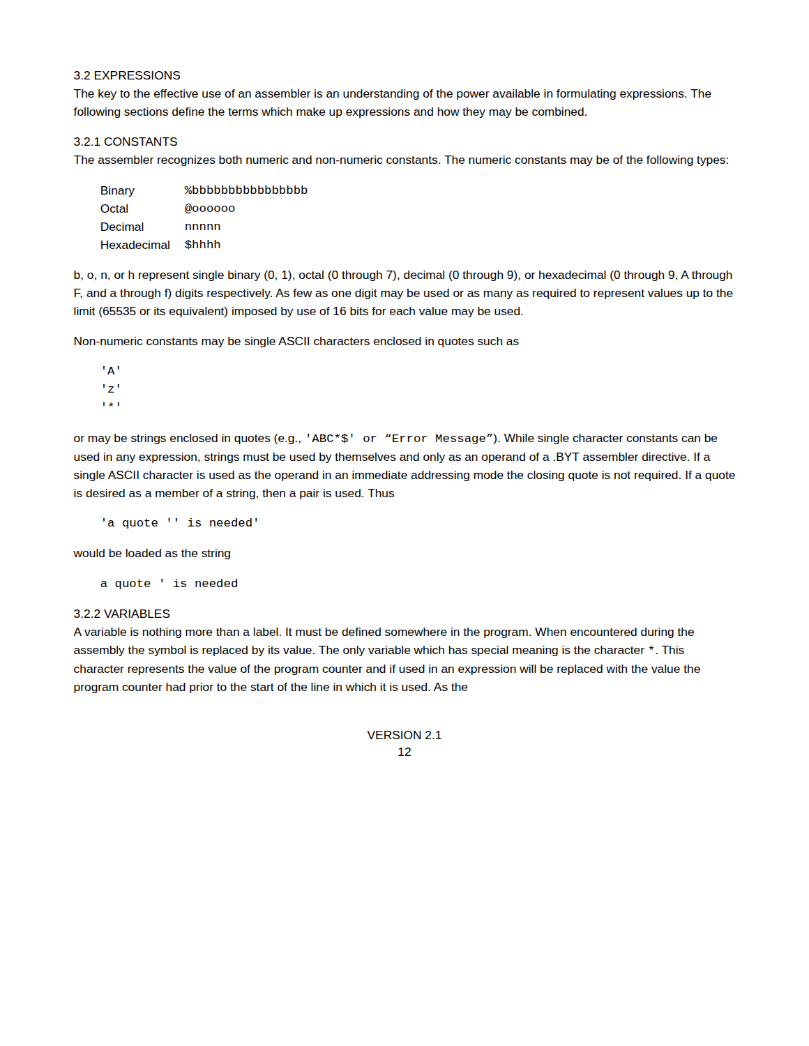3.2 EXPRESSIONS
The key to the effective use of an assembler is an understanding of the power available in formulating expressions. The following sections define the terms which make up expressions and how they may be combined.
3.2.1 CONSTANTS
The assembler recognizes both numeric and non-numeric constants. The numeric constants may be of the following types:
| Binary | %bbbbbbbbbbbbbbbb |
| Octal | @oooooo |
| Decimal | nnnnn |
| Hexadecimal | $hhhh |
b, o, n, or h represent single binary (0, 1), octal (0 through 7), decimal (0 through 9), or hexadecimal (0 through 9, A through F, and a through f) digits respectively. As few as one digit may be used or as many as required to represent values up to the limit (65535 or its equivalent) imposed by use of 16 bits for each value may be used.
Non-numeric constants may be single ASCII characters enclosed in quotes such as
'A'
'z'
'*'
or may be strings enclosed in quotes (e.g., 'ABC*$' or “Error Message”). While single character constants can be used in any expression, strings must be used by themselves and only as an operand of a .BYT assembler directive. If a single ASCII character is used as the operand in an immediate addressing mode the closing quote is not required. If a quote is desired as a member of a string, then a pair is used. Thus
'a quote '' is needed'
would be loaded as the string
a quote ' is needed
3.2.2 VARIABLES
A variable is nothing more than a label. It must be defined somewhere in the program. When encountered during the assembly the symbol is replaced by its value. The only variable which has special meaning is the character *. This character represents the value of the program counter and if used in an expression will be replaced with the value the program counter had prior to the start of the line in which it is used. As the
VERSION 2.1
12